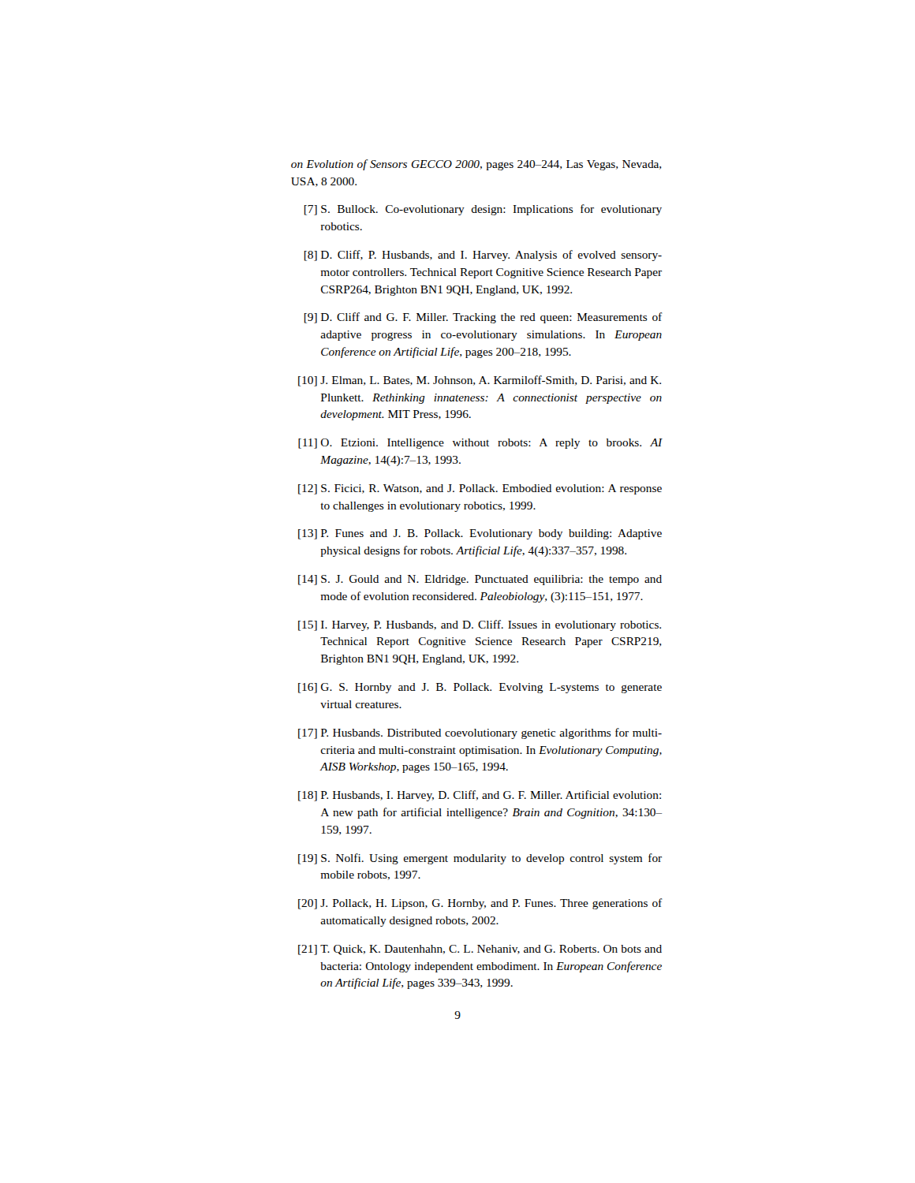on Evolution of Sensors GECCO 2000, pages 240–244, Las Vegas, Nevada, USA, 8 2000.
[7] S. Bullock. Co-evolutionary design: Implications for evolutionary robotics.
[8] D. Cliff, P. Husbands, and I. Harvey. Analysis of evolved sensory-motor controllers. Technical Report Cognitive Science Research Paper CSRP264, Brighton BN1 9QH, England, UK, 1992.
[9] D. Cliff and G. F. Miller. Tracking the red queen: Measurements of adaptive progress in co-evolutionary simulations. In European Conference on Artificial Life, pages 200–218, 1995.
[10] J. Elman, L. Bates, M. Johnson, A. Karmiloff-Smith, D. Parisi, and K. Plunkett. Rethinking innateness: A connectionist perspective on development. MIT Press, 1996.
[11] O. Etzioni. Intelligence without robots: A reply to brooks. AI Magazine, 14(4):7–13, 1993.
[12] S. Ficici, R. Watson, and J. Pollack. Embodied evolution: A response to challenges in evolutionary robotics, 1999.
[13] P. Funes and J. B. Pollack. Evolutionary body building: Adaptive physical designs for robots. Artificial Life, 4(4):337–357, 1998.
[14] S. J. Gould and N. Eldridge. Punctuated equilibria: the tempo and mode of evolution reconsidered. Paleobiology, (3):115–151, 1977.
[15] I. Harvey, P. Husbands, and D. Cliff. Issues in evolutionary robotics. Technical Report Cognitive Science Research Paper CSRP219, Brighton BN1 9QH, England, UK, 1992.
[16] G. S. Hornby and J. B. Pollack. Evolving L-systems to generate virtual creatures.
[17] P. Husbands. Distributed coevolutionary genetic algorithms for multi-criteria and multi-constraint optimisation. In Evolutionary Computing, AISB Workshop, pages 150–165, 1994.
[18] P. Husbands, I. Harvey, D. Cliff, and G. F. Miller. Artificial evolution: A new path for artificial intelligence? Brain and Cognition, 34:130–159, 1997.
[19] S. Nolfi. Using emergent modularity to develop control system for mobile robots, 1997.
[20] J. Pollack, H. Lipson, G. Hornby, and P. Funes. Three generations of automatically designed robots, 2002.
[21] T. Quick, K. Dautenhahn, C. L. Nehaniv, and G. Roberts. On bots and bacteria: Ontology independent embodiment. In European Conference on Artificial Life, pages 339–343, 1999.
9